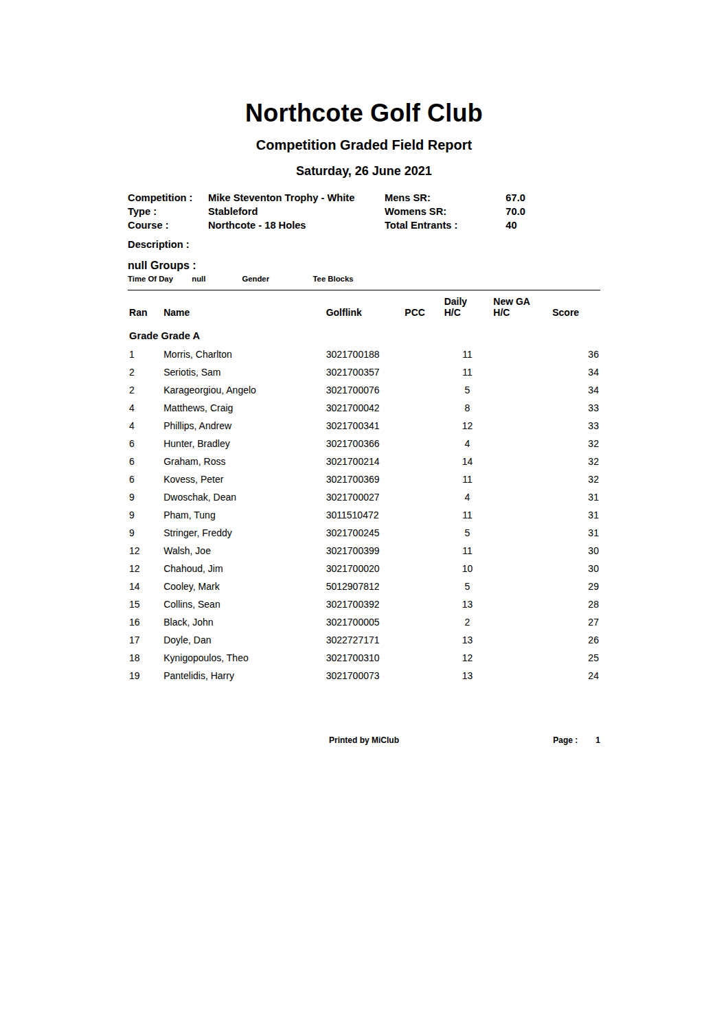Northcote Golf Club
Competition Graded Field Report
Saturday, 26 June 2021
| Competition : | Mike Steventon Trophy - White | Mens SR: | 67.0 |
| Type : | Stableford | Womens SR: | 70.0 |
| Course : | Northcote - 18 Holes | Total Entrants : | 40 |
Description :
null Groups :
Time Of Day null Gender Tee Blocks
| Ran | Name | Golflink | PCC | Daily H/C | New GA H/C | Score |
| --- | --- | --- | --- | --- | --- | --- |
| Grade Grade A |
| 1 | Morris, Charlton | 3021700188 | | 11 | | 36 |
| 2 | Seriotis, Sam | 3021700357 | | 11 | | 34 |
| 2 | Karageorgiou, Angelo | 3021700076 | | 5 | | 34 |
| 4 | Matthews, Craig | 3021700042 | | 8 | | 33 |
| 4 | Phillips, Andrew | 3021700341 | | 12 | | 33 |
| 6 | Hunter, Bradley | 3021700366 | | 4 | | 32 |
| 6 | Graham, Ross | 3021700214 | | 14 | | 32 |
| 6 | Kovess, Peter | 3021700369 | | 11 | | 32 |
| 9 | Dwoschak, Dean | 3021700027 | | 4 | | 31 |
| 9 | Pham, Tung | 3011510472 | | 11 | | 31 |
| 9 | Stringer, Freddy | 3021700245 | | 5 | | 31 |
| 12 | Walsh, Joe | 3021700399 | | 11 | | 30 |
| 12 | Chahoud, Jim | 3021700020 | | 10 | | 30 |
| 14 | Cooley, Mark | 5012907812 | | 5 | | 29 |
| 15 | Collins, Sean | 3021700392 | | 13 | | 28 |
| 16 | Black, John | 3021700005 | | 2 | | 27 |
| 17 | Doyle, Dan | 3022727171 | | 13 | | 26 |
| 18 | Kynigopoulos, Theo | 3021700310 | | 12 | | 25 |
| 19 | Pantelidis, Harry | 3021700073 | | 13 | | 24 |
Printed by MiClub
Page :1